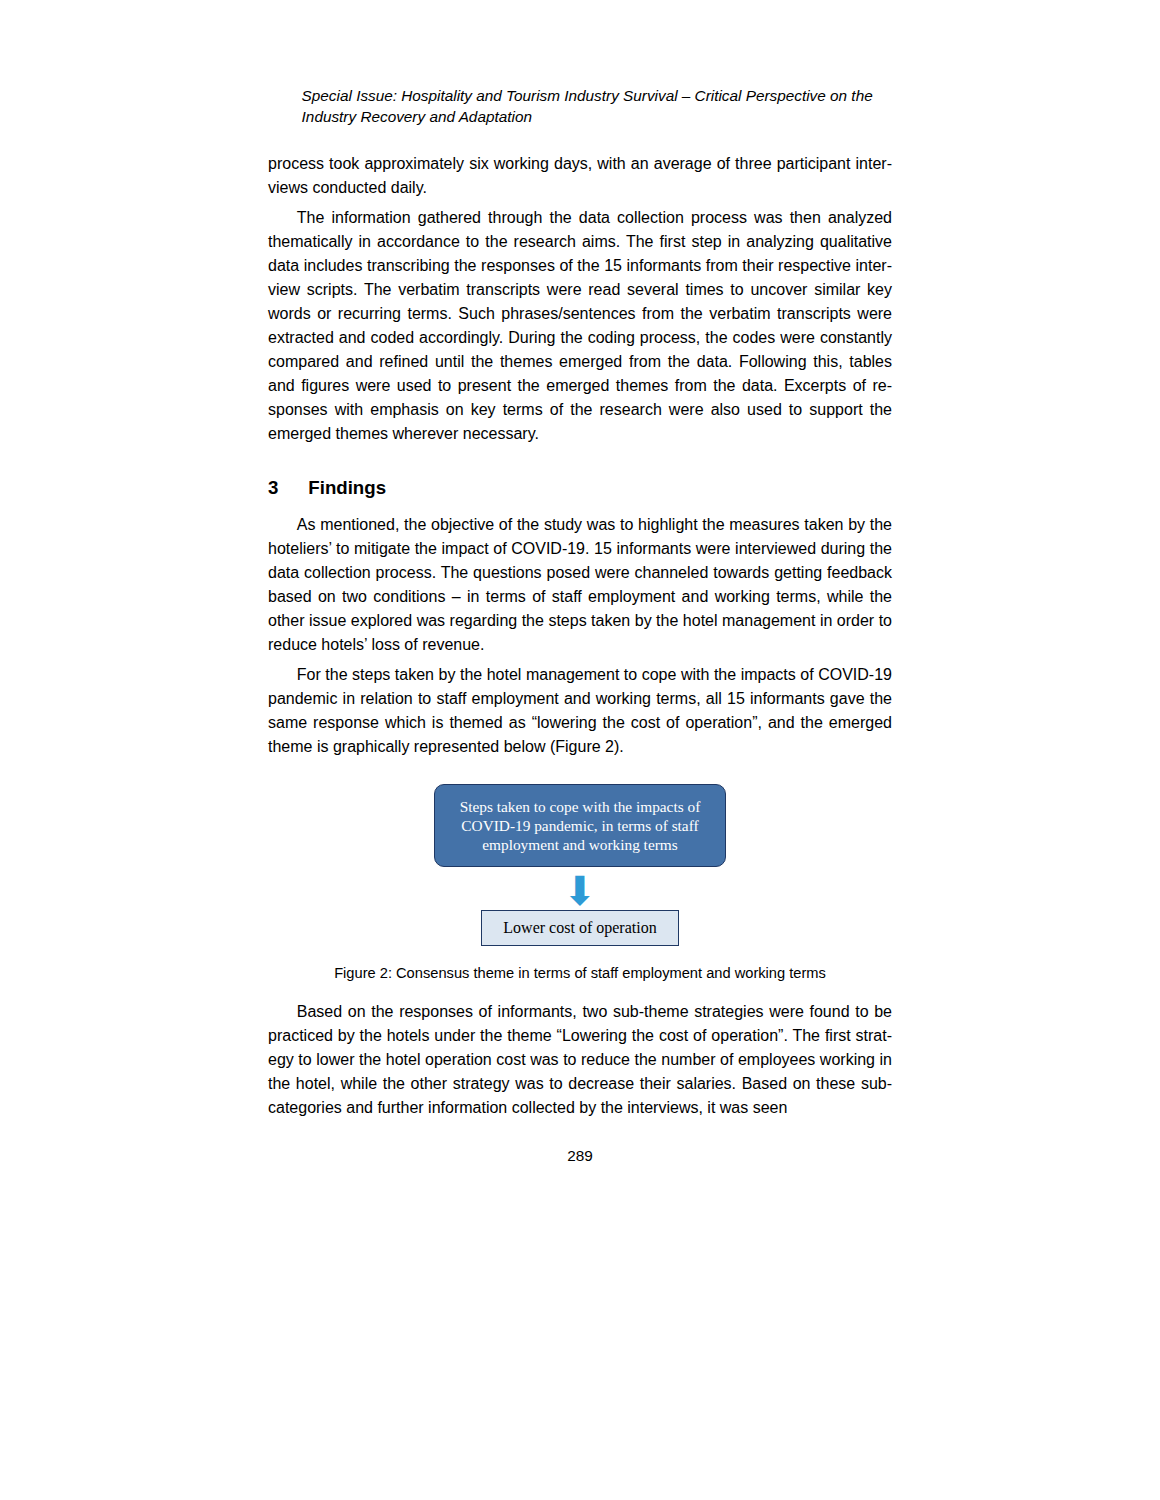Special Issue: Hospitality and Tourism Industry Survival – Critical Perspective on the Industry Recovery and Adaptation
process took approximately six working days, with an average of three participant interviews conducted daily.
The information gathered through the data collection process was then analyzed thematically in accordance to the research aims. The first step in analyzing qualitative data includes transcribing the responses of the 15 informants from their respective interview scripts. The verbatim transcripts were read several times to uncover similar key words or recurring terms. Such phrases/sentences from the verbatim transcripts were extracted and coded accordingly. During the coding process, the codes were constantly compared and refined until the themes emerged from the data. Following this, tables and figures were used to present the emerged themes from the data. Excerpts of responses with emphasis on key terms of the research were also used to support the emerged themes wherever necessary.
3 Findings
As mentioned, the objective of the study was to highlight the measures taken by the hoteliers’ to mitigate the impact of COVID-19. 15 informants were interviewed during the data collection process. The questions posed were channeled towards getting feedback based on two conditions – in terms of staff employment and working terms, while the other issue explored was regarding the steps taken by the hotel management in order to reduce hotels’ loss of revenue.
For the steps taken by the hotel management to cope with the impacts of COVID-19 pandemic in relation to staff employment and working terms, all 15 informants gave the same response which is themed as “lowering the cost of operation”, and the emerged theme is graphically represented below (Figure 2).
Steps taken to cope with the impacts of COVID-19 pandemic, in terms of staff employment and working terms
⬇
Lower cost of operation
Figure 2: Consensus theme in terms of staff employment and working terms
Based on the responses of informants, two sub-theme strategies were found to be practiced by the hotels under the theme “Lowering the cost of operation”. The first strategy to lower the hotel operation cost was to reduce the number of employees working in the hotel, while the other strategy was to decrease their salaries. Based on these sub-categories and further information collected by the interviews, it was seen
289